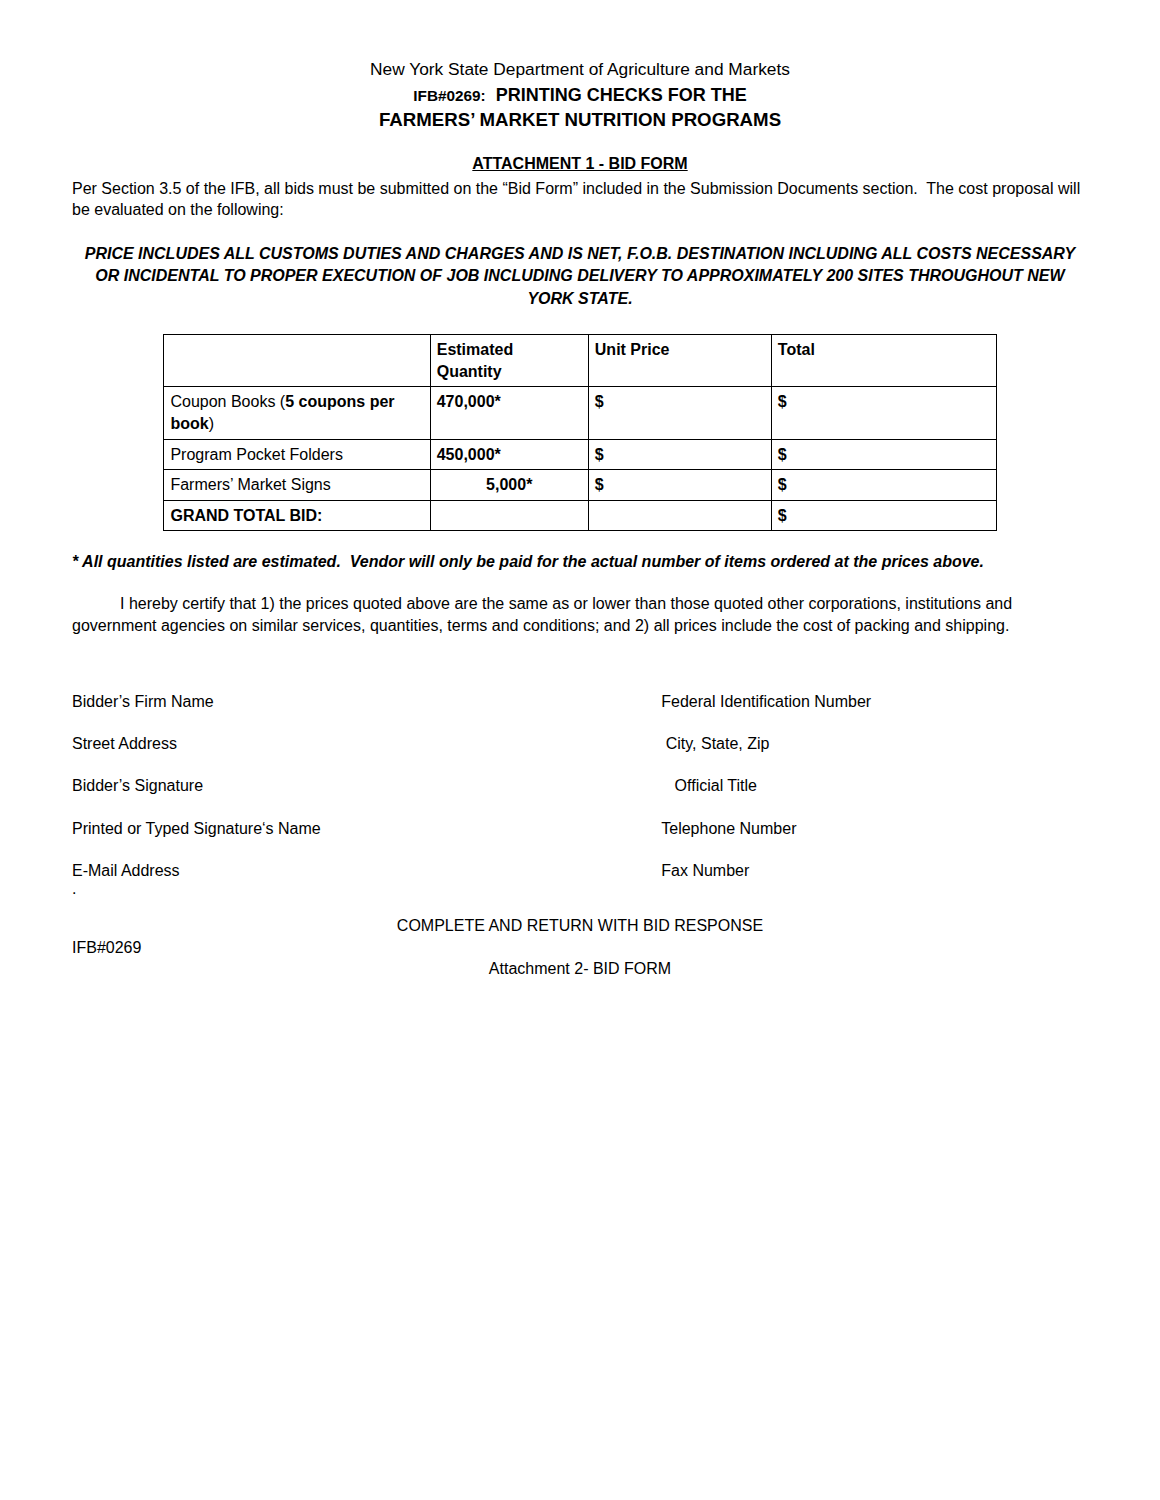New York State Department of Agriculture and Markets
IFB#0269: PRINTING CHECKS FOR THE
FARMERS’ MARKET NUTRITION PROGRAMS
ATTACHMENT 1 - BID FORM
Per Section 3.5 of the IFB, all bids must be submitted on the “Bid Form” included in the Submission Documents section. The cost proposal will be evaluated on the following:
PRICE INCLUDES ALL CUSTOMS DUTIES AND CHARGES AND IS NET, F.O.B. DESTINATION INCLUDING ALL COSTS NECESSARY OR INCIDENTAL TO PROPER EXECUTION OF JOB INCLUDING DELIVERY TO APPROXIMATELY 200 SITES THROUGHOUT NEW YORK STATE.
| | Estimated Quantity | Unit Price | Total |
| Coupon Books ( 5 coupons per book ) | 470,000* | $ | $ |
| Program Pocket Folders | 450,000* | $ | $ |
| Farmers’ Market Signs | 5,000* | $ | $ |
| GRAND TOTAL BID: | | | $ |
* All quantities listed are estimated. Vendor will only be paid for the actual number of items ordered at the prices above.
I hereby certify that 1) the prices quoted above are the same as or lower than those quoted other corporations, institutions and government agencies on similar services, quantities, terms and conditions; and 2) all prices include the cost of packing and shipping.
| Bidder’s Firm Name | | Federal Identification Number |
| Street Address | | City, State, Zip |
| Bidder’s Signature | | Official Title |
| Printed or Typed Signature‘s Name | | Telephone Number |
| E-Mail Address | | Fax Number |
.
COMPLETE AND RETURN WITH BID RESPONSE
IFB#0269
Attachment 2- BID FORM